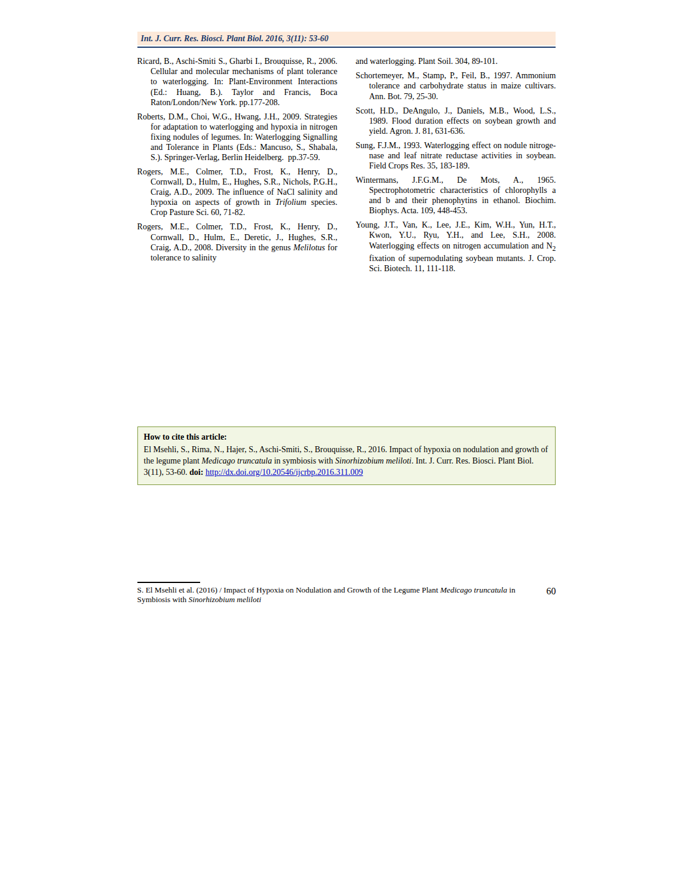Int. J. Curr. Res. Biosci. Plant Biol. 2016, 3(11): 53-60
Ricard, B., Aschi-Smiti S., Gharbi I., Brouquisse, R., 2006. Cellular and molecular mechanisms of plant tolerance to waterlogging. In: Plant-Environment Interactions (Ed.: Huang, B.). Taylor and Francis, Boca Raton/London/New York. pp.177-208.
Roberts, D.M., Choi, W.G., Hwang, J.H., 2009. Strategies for adaptation to waterlogging and hypoxia in nitrogen fixing nodules of legumes. In: Waterlogging Signalling and Tolerance in Plants (Eds.: Mancuso, S., Shabala, S.). Springer-Verlag, Berlin Heidelberg. pp.37-59.
Rogers, M.E., Colmer, T.D., Frost, K., Henry, D., Cornwall, D., Hulm, E., Hughes, S.R., Nichols, P.G.H., Craig, A.D., 2009. The influence of NaCl salinity and hypoxia on aspects of growth in Trifolium species. Crop Pasture Sci. 60, 71-82.
Rogers, M.E., Colmer, T.D., Frost, K., Henry, D., Cornwall, D., Hulm, E., Deretic, J., Hughes, S.R., Craig, A.D., 2008. Diversity in the genus Melilotus for tolerance to salinity
and waterlogging. Plant Soil. 304, 89-101.
Schortemeyer, M., Stamp, P., Feil, B., 1997. Ammonium tolerance and carbohydrate status in maize cultivars. Ann. Bot. 79, 25-30.
Scott, H.D., DeAngulo, J., Daniels, M.B., Wood, L.S., 1989. Flood duration effects on soybean growth and yield. Agron. J. 81, 631-636.
Sung, F.J.M., 1993. Waterlogging effect on nodule nitrogenase and leaf nitrate reductase activities in soybean. Field Crops Res. 35, 183-189.
Wintermans, J.F.G.M., De Mots, A., 1965. Spectrophotometric characteristics of chlorophylls a and b and their phenophytins in ethanol. Biochim. Biophys. Acta. 109, 448-453.
Young, J.T., Van, K., Lee, J.E., Kim, W.H., Yun, H.T., Kwon, Y.U., Ryu, Y.H., and Lee, S.H., 2008. Waterlogging effects on nitrogen accumulation and N2 fixation of supernodulating soybean mutants. J. Crop. Sci. Biotech. 11, 111-118.
How to cite this article:
El Msehli, S., Rima, N., Hajer, S., Aschi-Smiti, S., Brouquisse, R., 2016. Impact of hypoxia on nodulation and growth of the legume plant Medicago truncatula in symbiosis with Sinorhizobium meliloti. Int. J. Curr. Res. Biosci. Plant Biol. 3(11), 53-60. doi: http://dx.doi.org/10.20546/ijcrbp.2016.311.009
S. El Msehli et al. (2016) / Impact of Hypoxia on Nodulation and Growth of the Legume Plant Medicago truncatula in Symbiosis with Sinorhizobium meliloti
60